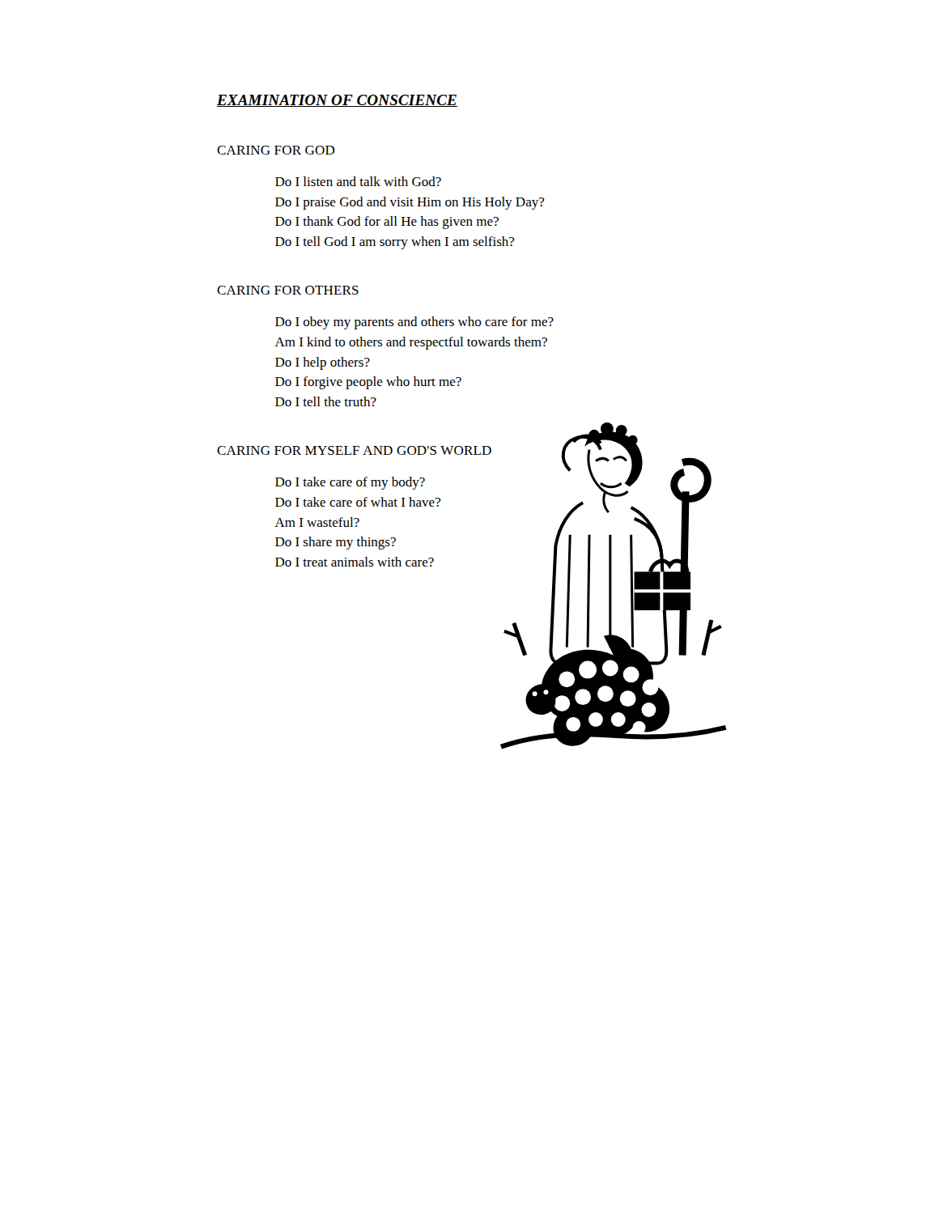EXAMINATION OF CONSCIENCE
CARING FOR GOD
Do I listen and talk with God?
Do I praise God and visit Him on His Holy Day?
Do I thank God for all He has given me?
Do I tell God I am sorry when I am selfish?
CARING FOR OTHERS
Do I obey my parents and others who care for me?
Am I kind to others and respectful towards them?
Do I help others?
Do I forgive people who hurt me?
Do I tell the truth?
CARING FOR MYSELF AND GOD'S WORLD
Do I take care of my body?
Do I take care of what I have?
Am I wasteful?
Do I share my things?
Do I treat animals with care?